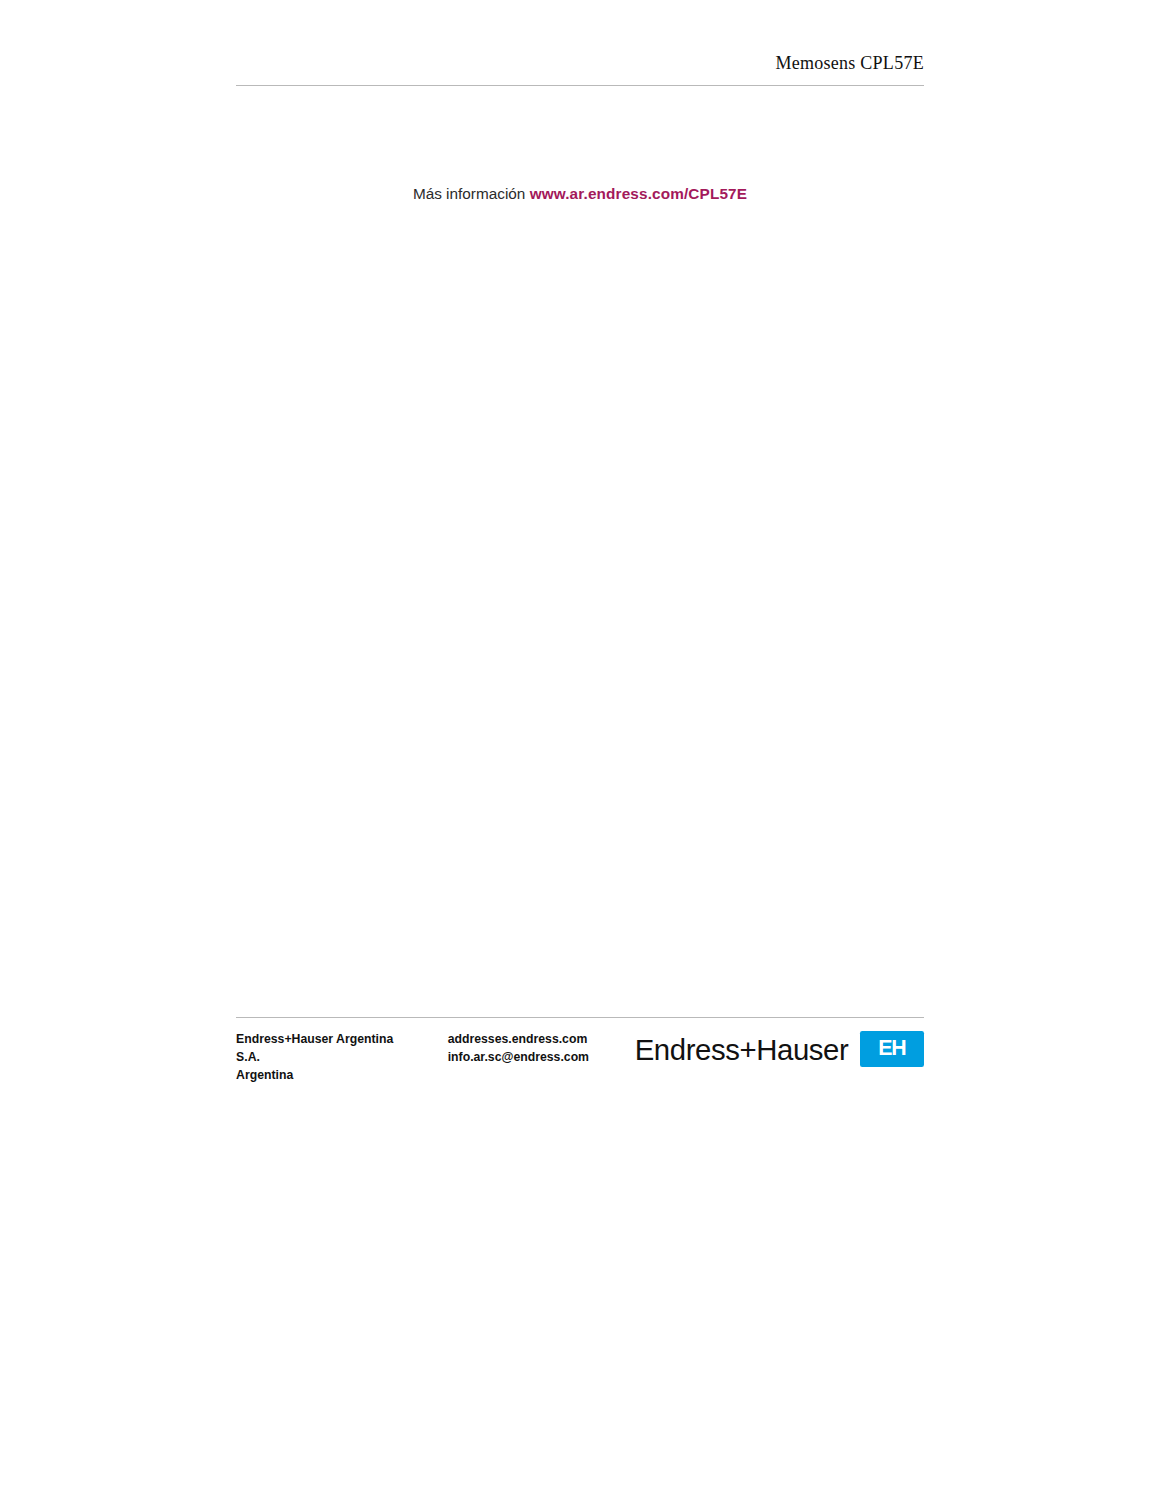Memosens CPL57E
Más información www.ar.endress.com/CPL57E
Endress+Hauser Argentina S.A.
Argentina
addresses.endress.com
info.ar.sc@endress.com
Endress+Hauser
EH